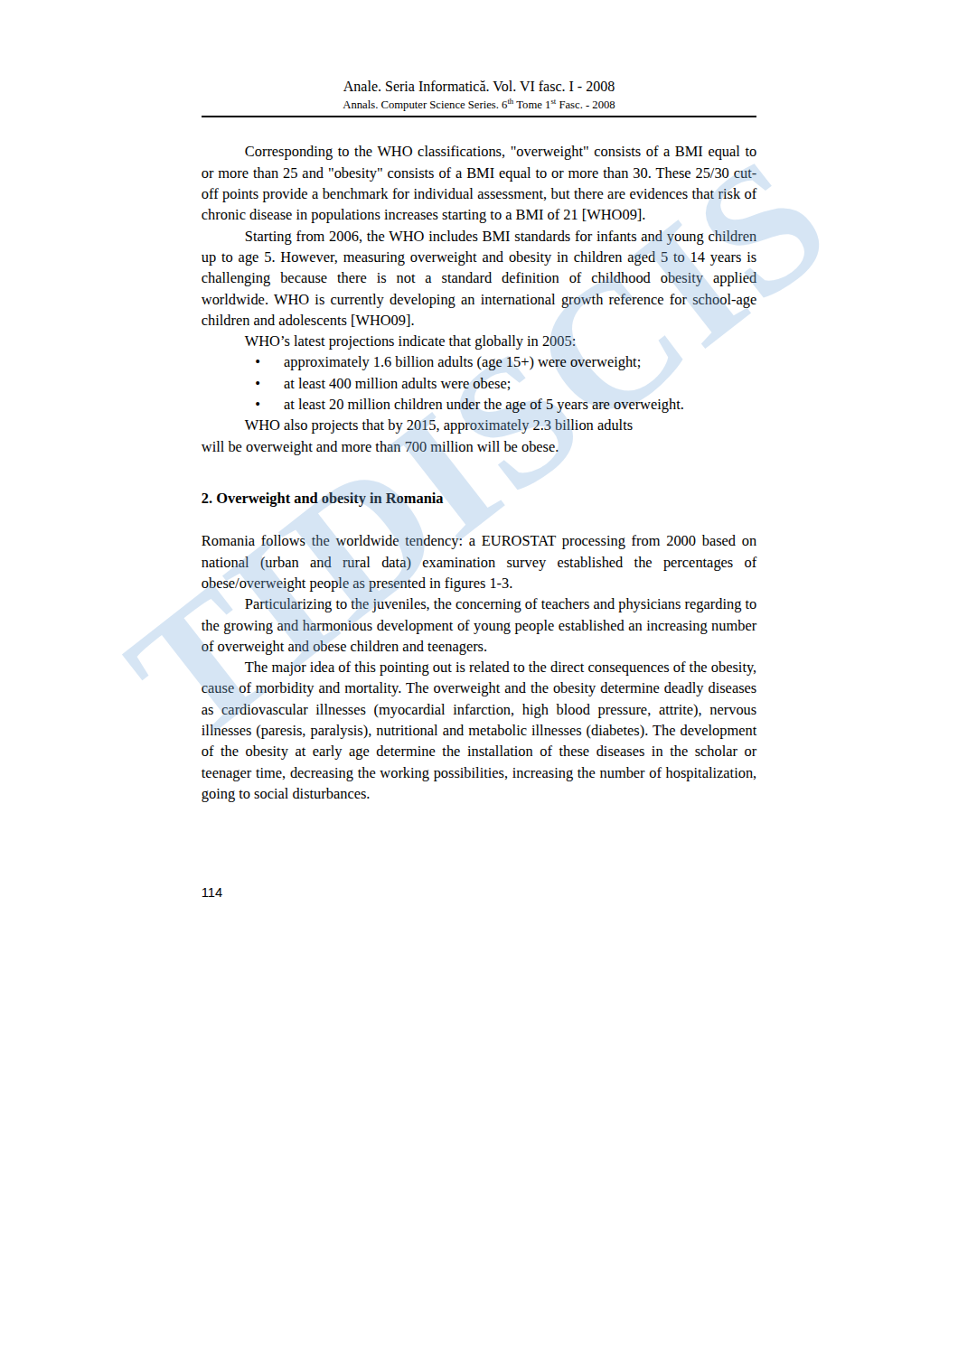TIDISCIS
Anale. Seria Informatică. Vol. VI fasc. I - 2008
Annals. Computer Science Series. 6th Tome 1st Fasc. - 2008
Corresponding to the WHO classifications, "overweight" consists of a BMI equal to or more than 25 and "obesity" consists of a BMI equal to or more than 30. These 25/30 cut-off points provide a benchmark for individual assessment, but there are evidences that risk of chronic disease in populations increases starting to a BMI of 21 [WHO09].
Starting from 2006, the WHO includes BMI standards for infants and young children up to age 5. However, measuring overweight and obesity in children aged 5 to 14 years is challenging because there is not a standard definition of childhood obesity applied worldwide. WHO is currently developing an international growth reference for school-age children and adolescents [WHO09].
WHO’s latest projections indicate that globally in 2005:
approximately 1.6 billion adults (age 15+) were overweight;
at least 400 million adults were obese;
at least 20 million children under the age of 5 years are overweight.
WHO also projects that by 2015, approximately 2.3 billion adults
will be overweight and more than 700 million will be obese.
2. Overweight and obesity in Romania
Romania follows the worldwide tendency: a EUROSTAT processing from 2000 based on national (urban and rural data) examination survey established the percentages of obese/overweight people as presented in figures 1-3.
Particularizing to the juveniles, the concerning of teachers and physicians regarding to the growing and harmonious development of young people established an increasing number of overweight and obese children and teenagers.
The major idea of this pointing out is related to the direct consequences of the obesity, cause of morbidity and mortality. The overweight and the obesity determine deadly diseases as cardiovascular illnesses (myocardial infarction, high blood pressure, attrite), nervous illnesses (paresis, paralysis), nutritional and metabolic illnesses (diabetes). The development of the obesity at early age determine the installation of these diseases in the scholar or teenager time, decreasing the working possibilities, increasing the number of hospitalization, going to social disturbances.
114